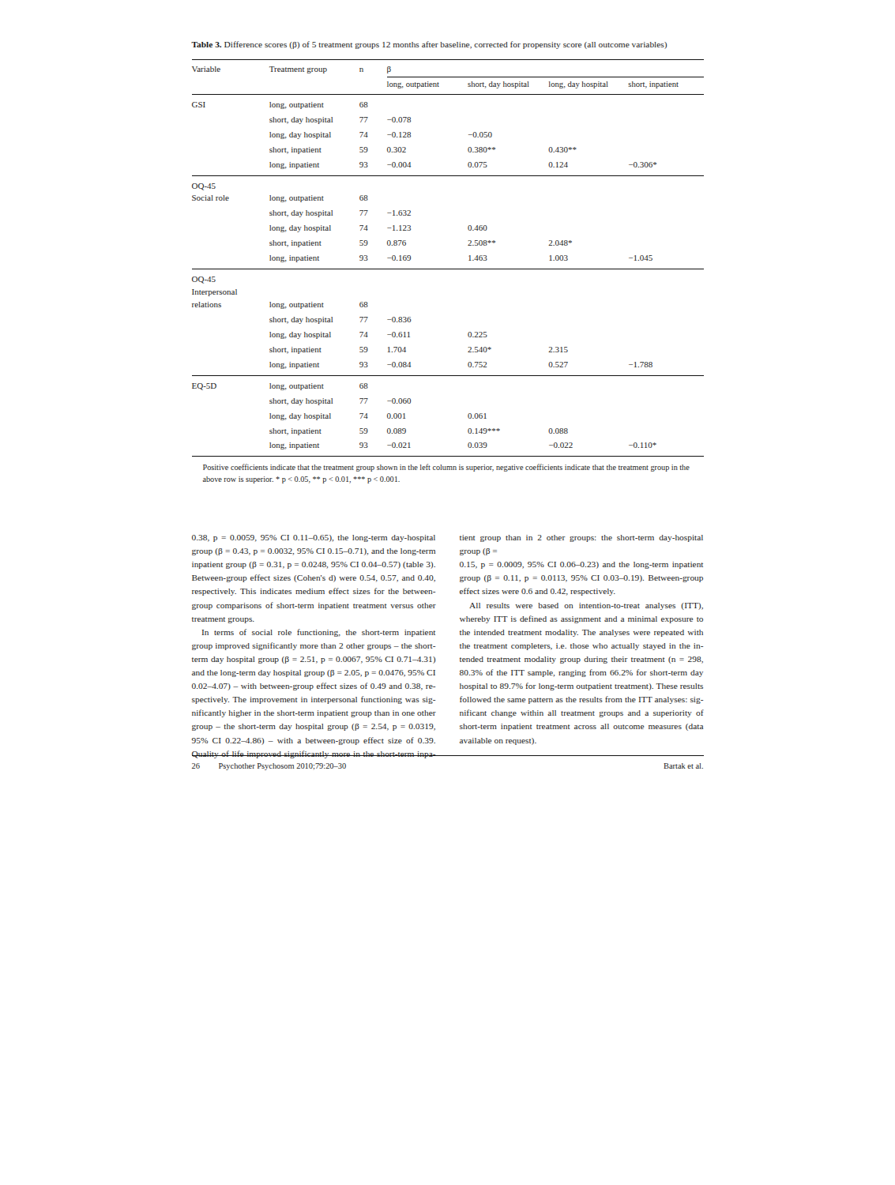Table 3. Difference scores (β) of 5 treatment groups 12 months after baseline, corrected for propensity score (all outcome variables)
| Variable | Treatment group | n | β |
| --- | --- | --- | --- |
| | | | long, outpatient | short, day hospital | long, day hospital | short, inpatient |
| GSI | long, outpatient | 68 | | | | |
| | short, day hospital | 77 | −0.078 | | | |
| | long, day hospital | 74 | −0.128 | −0.050 | | |
| | short, inpatient | 59 | 0.302 | 0.380** | 0.430** | |
| | long, inpatient | 93 | −0.004 | 0.075 | 0.124 | −0.306* |
| OQ-45 Social role | long, outpatient | 68 | | | | |
| | short, day hospital | 77 | −1.632 | | | |
| | long, day hospital | 74 | −1.123 | 0.460 | | |
| | short, inpatient | 59 | 0.876 | 2.508** | 2.048* | |
| | long, inpatient | 93 | −0.169 | 1.463 | 1.003 | −1.045 |
| OQ-45 Interpersonal relations | long, outpatient | 68 | | | | |
| | short, day hospital | 77 | −0.836 | | | |
| | long, day hospital | 74 | −0.611 | 0.225 | | |
| | short, inpatient | 59 | 1.704 | 2.540* | 2.315 | |
| | long, inpatient | 93 | −0.084 | 0.752 | 0.527 | −1.788 |
| EQ-5D | long, outpatient | 68 | | | | |
| | short, day hospital | 77 | −0.060 | | | |
| | long, day hospital | 74 | 0.001 | 0.061 | | |
| | short, inpatient | 59 | 0.089 | 0.149*** | 0.088 | |
| | long, inpatient | 93 | −0.021 | 0.039 | −0.022 | −0.110* |
Positive coefficients indicate that the treatment group shown in the left column is superior, negative coefficients indicate that the treatment group in the above row is superior. * p < 0.05, ** p < 0.01, *** p < 0.001.
0.38, p = 0.0059, 95% CI 0.11–0.65), the long-term day-hospital group (β = 0.43, p = 0.0032, 95% CI 0.15–0.71), and the long-term inpatient group (β = 0.31, p = 0.0248, 95% CI 0.04–0.57) (table 3). Between-group effect sizes (Cohen's d) were 0.54, 0.57, and 0.40, respectively. This indicates medium effect sizes for the between-group comparisons of short-term inpatient treatment versus other treatment groups.
In terms of social role functioning, the short-term inpatient group improved significantly more than 2 other groups – the short-term day hospital group (β = 2.51, p = 0.0067, 95% CI 0.71–4.31) and the long-term day hospital group (β = 2.05, p = 0.0476, 95% CI 0.02–4.07) – with between-group effect sizes of 0.49 and 0.38, respectively. The improvement in interpersonal functioning was significantly higher in the short-term inpatient group than in one other group – the short-term day hospital group (β = 2.54, p = 0.0319, 95% CI 0.22–4.86) – with a between-group effect size of 0.39. Quality of life improved significantly more in the short-term inpatient group than in 2 other groups: the short-term day-hospital group (β =
0.15, p = 0.0009, 95% CI 0.06–0.23) and the long-term inpatient group (β = 0.11, p = 0.0113, 95% CI 0.03–0.19). Between-group effect sizes were 0.6 and 0.42, respectively.
All results were based on intention-to-treat analyses (ITT), whereby ITT is defined as assignment and a minimal exposure to the intended treatment modality. The analyses were repeated with the treatment completers, i.e. those who actually stayed in the intended treatment modality group during their treatment (n = 298, 80.3% of the ITT sample, ranging from 66.2% for short-term day hospital to 89.7% for long-term outpatient treatment). These results followed the same pattern as the results from the ITT analyses: significant change within all treatment groups and a superiority of short-term inpatient treatment across all outcome measures (data available on request).
26
Psychother Psychosom 2010;79:20–30
Bartak et al.